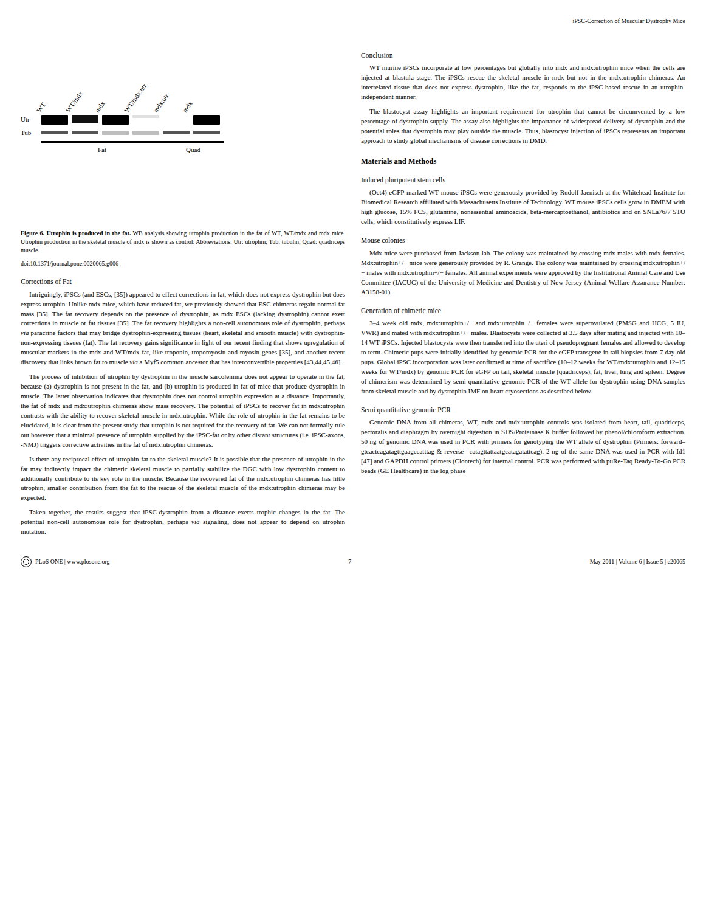iPSC-Correction of Muscular Dystrophy Mice
WT WT/mdx mdx WT/mdx:utr mdx:utr mdx
Utr
Tub
Fat
Quad
Figure 6. Utrophin is produced in the fat. WB analysis showing utrophin production in the fat of WT, WT/mdx and mdx mice. Utrophin production in the skeletal muscle of mdx is shown as control. Abbreviations: Utr: utrophin; Tub: tubulin; Quad: quadriceps muscle.
doi:10.1371/journal.pone.0020065.g006
Corrections of Fat
Intriguingly, iPSCs (and ESCs, [35]) appeared to effect corrections in fat, which does not express dystrophin but does express utrophin. Unlike mdx mice, which have reduced fat, we previously showed that ESC-chimeras regain normal fat mass [35]. The fat recovery depends on the presence of dystrophin, as mdx ESCs (lacking dystrophin) cannot exert corrections in muscle or fat tissues [35]. The fat recovery highlights a non-cell autonomous role of dystrophin, perhaps via paracrine factors that may bridge dystrophin-expressing tissues (heart, skeletal and smooth muscle) with dystrophin-non-expressing tissues (fat). The fat recovery gains significance in light of our recent finding that shows upregulation of muscular markers in the mdx and WT/mdx fat, like troponin, tropomyosin and myosin genes [35], and another recent discovery that links brown fat to muscle via a Myf5 common ancestor that has interconvertible properties [43,44,45,46].
The process of inhibition of utrophin by dystrophin in the muscle sarcolemma does not appear to operate in the fat, because (a) dystrophin is not present in the fat, and (b) utrophin is produced in fat of mice that produce dystrophin in muscle. The latter observation indicates that dystrophin does not control utrophin expression at a distance. Importantly, the fat of mdx and mdx:utrophin chimeras show mass recovery. The potential of iPSCs to recover fat in mdx:utrophin contrasts with the ability to recover skeletal muscle in mdx:utrophin. While the role of utrophin in the fat remains to be elucidated, it is clear from the present study that utrophin is not required for the recovery of fat. We can not formally rule out however that a minimal presence of utrophin supplied by the iPSC-fat or by other distant structures (i.e. iPSC-axons, -NMJ) triggers corrective activities in the fat of mdx:utrophin chimeras.
Is there any reciprocal effect of utrophin-fat to the skeletal muscle? It is possible that the presence of utrophin in the fat may indirectly impact the chimeric skeletal muscle to partially stabilize the DGC with low dystrophin content to additionally contribute to its key role in the muscle. Because the recovered fat of the mdx:utrophin chimeras has little utrophin, smaller contribution from the fat to the rescue of the skeletal muscle of the mdx:utrophin chimeras may be expected.
Taken together, the results suggest that iPSC-dystrophin from a distance exerts trophic changes in the fat. The potential non-cell autonomous role for dystrophin, perhaps via signaling, does not appear to depend on utrophin mutation.
Conclusion
WT murine iPSCs incorporate at low percentages but globally into mdx and mdx:utrophin mice when the cells are injected at blastula stage. The iPSCs rescue the skeletal muscle in mdx but not in the mdx:utrophin chimeras. An interrelated tissue that does not express dystrophin, like the fat, responds to the iPSC-based rescue in an utrophin-independent manner.
The blastocyst assay highlights an important requirement for utrophin that cannot be circumvented by a low percentage of dystrophin supply. The assay also highlights the importance of widespread delivery of dystrophin and the potential roles that dystrophin may play outside the muscle. Thus, blastocyst injection of iPSCs represents an important approach to study global mechanisms of disease corrections in DMD.
Materials and Methods
Induced pluripotent stem cells
(Oct4)-eGFP-marked WT mouse iPSCs were generously provided by Rudolf Jaenisch at the Whitehead Institute for Biomedical Research affiliated with Massachusetts Institute of Technology. WT mouse iPSCs cells grow in DMEM with high glucose, 15% FCS, glutamine, nonessential aminoacids, beta-mercaptoethanol, antibiotics and on SNLa76/7 STO cells, which constitutively express LIF.
Mouse colonies
Mdx mice were purchased from Jackson lab. The colony was maintained by crossing mdx males with mdx females. Mdx:utrophin+/− mice were generously provided by R. Grange. The colony was maintained by crossing mdx:utrophin+/− males with mdx:utrophin+/− females. All animal experiments were approved by the Institutional Animal Care and Use Committee (IACUC) of the University of Medicine and Dentistry of New Jersey (Animal Welfare Assurance Number: A3158-01).
Generation of chimeric mice
3–4 week old mdx, mdx:utrophin+/− and mdx:utrophin−/− females were superovulated (PMSG and HCG, 5 IU, VWR) and mated with mdx:utrophin+/− males. Blastocysts were collected at 3.5 days after mating and injected with 10–14 WT iPSCs. Injected blastocysts were then transferred into the uteri of pseudopregnant females and allowed to develop to term. Chimeric pups were initially identified by genomic PCR for the eGFP transgene in tail biopsies from 7 day-old pups. Global iPSC incorporation was later confirmed at time of sacrifice (10–12 weeks for WT/mdx:utrophin and 12–15 weeks for WT/mdx) by genomic PCR for eGFP on tail, skeletal muscle (quadriceps), fat, liver, lung and spleen. Degree of chimerism was determined by semi-quantitative genomic PCR of the WT allele for dystrophin using DNA samples from skeletal muscle and by dystrophin IMF on heart cryosections as described below.
Semi quantitative genomic PCR
Genomic DNA from all chimeras, WT, mdx and mdx:utrophin controls was isolated from heart, tail, quadriceps, pectoralis and diaphragm by overnight digestion in SDS/Proteinase K buffer followed by phenol/chloroform extraction. 50 ng of genomic DNA was used in PCR with primers for genotyping the WT allele of dystrophin (Primers: forward–gtcactcagatagttgaagccatttag & reverse– catagttattaatgcatagatattcag). 2 ng of the same DNA was used in PCR with Id1 [47] and GAPDH control primers (Clontech) for internal control. PCR was performed with puRe-Taq Ready-To-Go PCR beads (GE Healthcare) in the log phase
PLoS ONE | www.plosone.org
7
May 2011 | Volume 6 | Issue 5 | e20065